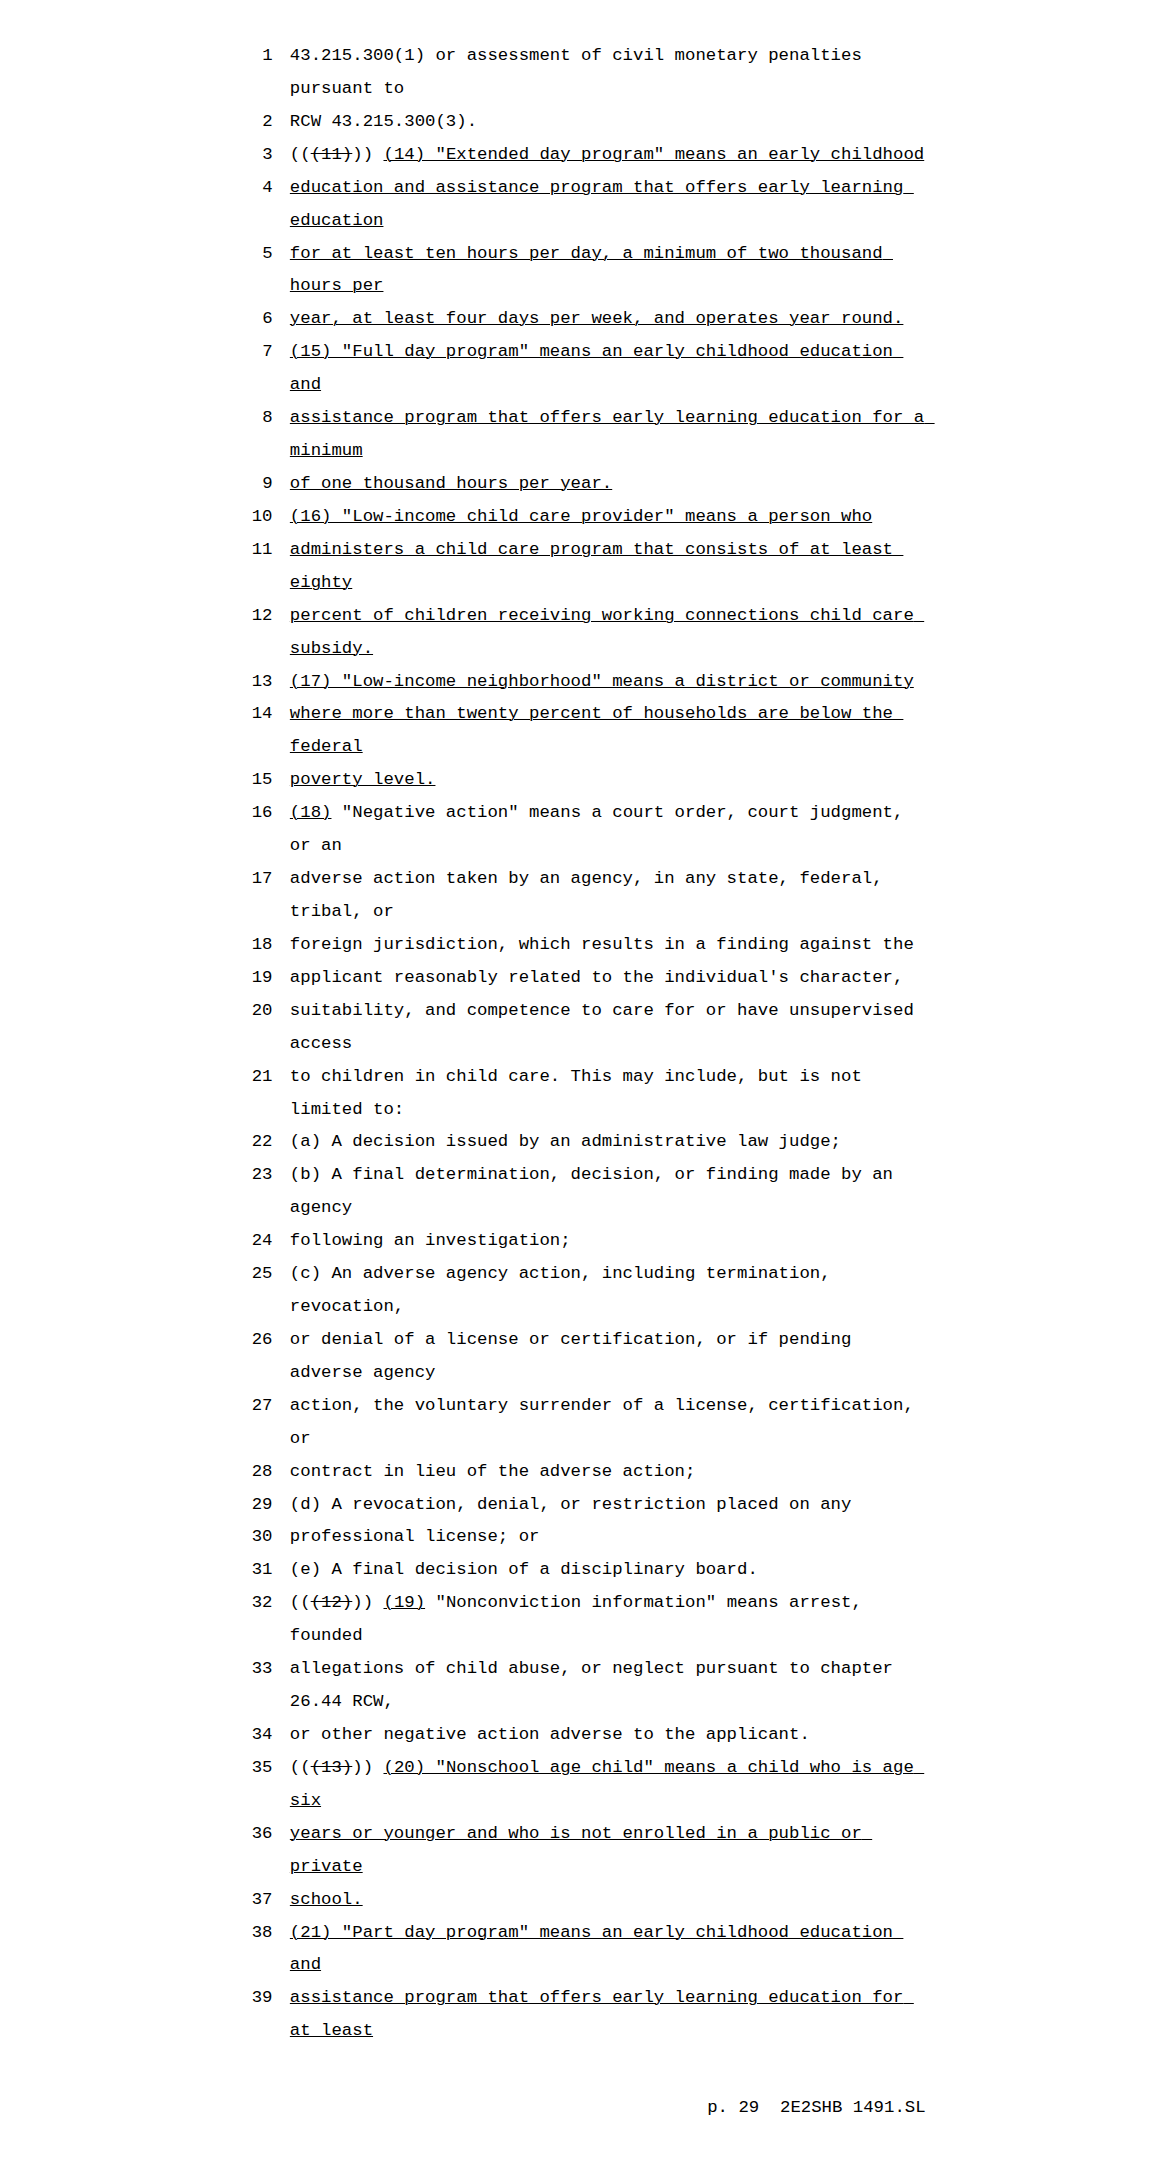43.215.300(1) or assessment of civil monetary penalties pursuant to
RCW 43.215.300(3).
(((11))) (14) "Extended day program" means an early childhood
education and assistance program that offers early learning education
for at least ten hours per day, a minimum of two thousand hours per
year, at least four days per week, and operates year round.
(15) "Full day program" means an early childhood education and
assistance program that offers early learning education for a minimum
of one thousand hours per year.
(16) "Low-income child care provider" means a person who
administers a child care program that consists of at least eighty
percent of children receiving working connections child care subsidy.
(17) "Low-income neighborhood" means a district or community
where more than twenty percent of households are below the federal
poverty level.
(18) "Negative action" means a court order, court judgment, or an
adverse action taken by an agency, in any state, federal, tribal, or
foreign jurisdiction, which results in a finding against the
applicant reasonably related to the individual's character,
suitability, and competence to care for or have unsupervised access
to children in child care. This may include, but is not limited to:
(a) A decision issued by an administrative law judge;
(b) A final determination, decision, or finding made by an agency
following an investigation;
(c) An adverse agency action, including termination, revocation,
or denial of a license or certification, or if pending adverse agency
action, the voluntary surrender of a license, certification, or
contract in lieu of the adverse action;
(d) A revocation, denial, or restriction placed on any
professional license; or
(e) A final decision of a disciplinary board.
(((12))) (19) "Nonconviction information" means arrest, founded
allegations of child abuse, or neglect pursuant to chapter 26.44 RCW,
or other negative action adverse to the applicant.
(((13))) (20) "Nonschool age child" means a child who is age six
years or younger and who is not enrolled in a public or private
school.
(21) "Part day program" means an early childhood education and
assistance program that offers early learning education for at least
p. 292E2SHB 1491.SL